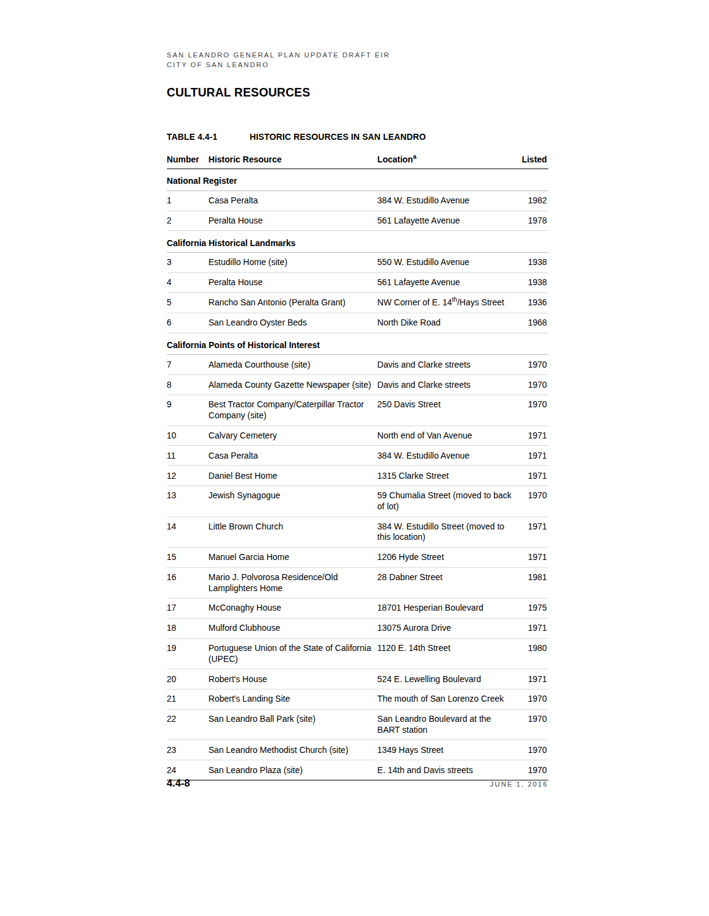SAN LEANDRO GENERAL PLAN UPDATE DRAFT EIR
CITY OF SAN LEANDRO
CULTURAL RESOURCES
TABLE 4.4-1 HISTORIC RESOURCES IN SAN LEANDRO
| Number | Historic Resource | Location a | Listed |
| --- | --- | --- | --- |
| National Register |
| 1 | Casa Peralta | 384 W. Estudillo Avenue | 1982 |
| 2 | Peralta House | 561 Lafayette Avenue | 1978 |
| California Historical Landmarks |
| 3 | Estudillo Home (site) | 550 W. Estudillo Avenue | 1938 |
| 4 | Peralta House | 561 Lafayette Avenue | 1938 |
| 5 | Rancho San Antonio (Peralta Grant) | NW Corner of E. 14 th /Hays Street | 1936 |
| 6 | San Leandro Oyster Beds | North Dike Road | 1968 |
| California Points of Historical Interest |
| 7 | Alameda Courthouse (site) | Davis and Clarke streets | 1970 |
| 8 | Alameda County Gazette Newspaper (site) | Davis and Clarke streets | 1970 |
| 9 | Best Tractor Company/Caterpillar Tractor Company (site) | 250 Davis Street | 1970 |
| 10 | Calvary Cemetery | North end of Van Avenue | 1971 |
| 11 | Casa Peralta | 384 W. Estudillo Avenue | 1971 |
| 12 | Daniel Best Home | 1315 Clarke Street | 1971 |
| 13 | Jewish Synagogue | 59 Chumalia Street (moved to back of lot) | 1970 |
| 14 | Little Brown Church | 384 W. Estudillo Street (moved to this location) | 1971 |
| 15 | Manuel Garcia Home | 1206 Hyde Street | 1971 |
| 16 | Mario J. Polvorosa Residence/Old Lamplighters Home | 28 Dabner Street | 1981 |
| 17 | McConaghy House | 18701 Hesperian Boulevard | 1975 |
| 18 | Mulford Clubhouse | 13075 Aurora Drive | 1971 |
| 19 | Portuguese Union of the State of California (UPEC) | 1120 E. 14th Street | 1980 |
| 20 | Robert's House | 524 E. Lewelling Boulevard | 1971 |
| 21 | Robert's Landing Site | The mouth of San Lorenzo Creek | 1970 |
| 22 | San Leandro Ball Park (site) | San Leandro Boulevard at the BART station | 1970 |
| 23 | San Leandro Methodist Church (site) | 1349 Hays Street | 1970 |
| 24 | San Leandro Plaza (site) | E. 14th and Davis streets | 1970 |
4.4-8 JUNE 1, 2016